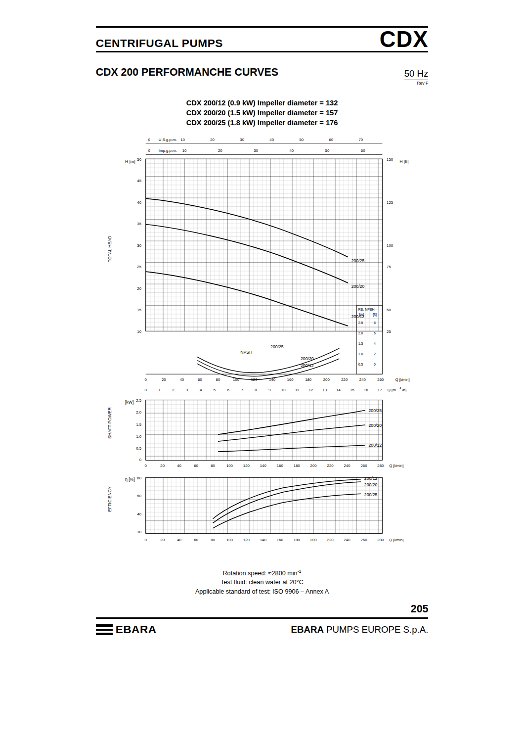CENTRIFUGAL PUMPS
CDX
CDX 200 PERFORMANCHE CURVES
50 Hz Rev F
CDX 200/12 (0.9 kW) Impeller diameter = 132
CDX 200/20 (1.5 kW) Impeller diameter = 157
CDX 200/25 (1.8 kW) Impeller diameter = 176
CDX 200 performance curves at 50 Hz Total head, NPSH, shaft power and efficiency curves for CDX 200/12, 200/20 and 200/25 pumps plotted against flow rate. TOP PANEL : TOTAL HEAD / NPSH 0 U.S.g.p.m. 10 20 30 40 50 60 70 0 Imp.g.p.m. 10 20 30 40 50 60 50 45 40 35 30 25 20 15 10 H [m] TOTAL HEAD 150 125 100 75 50 25 H [ft] 200/25 200/20 200/12 NPSH 200/25 200/20 200/12 RE. NPSH [m] [ft] 2.5 8 2.0 6 1.5 4 1.0 2 0.5 0 0 20 40 60 80 100 120 140 160 180 200 220 240 260 Q [l/min] 0 1 2 3 4 5 6 7 8 9 10 11 12 13 14 15 16 17 Q [m 3 /h] MIDDLE PANEL : SHAFT POWER 2.5 2.0 1.5 1.0 0.5 0 [kW] SHAFT POWER 200/25 200/20 200/12 0 20 40 60 80 100 120 140 160 180 200 220 240 260 280 Q [l/min] BOTTOM PANEL : EFFICIENCY 60 50 40 30 η [%] EFFICIENCY 200/12 200/20 200/25 0 20 40 60 80 100 120 140 160 180 200 220 240 260 280 Q [l/min]
Rotation speed: ≈2800 min-1
Test fluid: clean water at 20°C
Applicable standard of test: ISO 9906 – Annex A
205
EBARA
EBARA PUMPS EUROPE S.p.A.